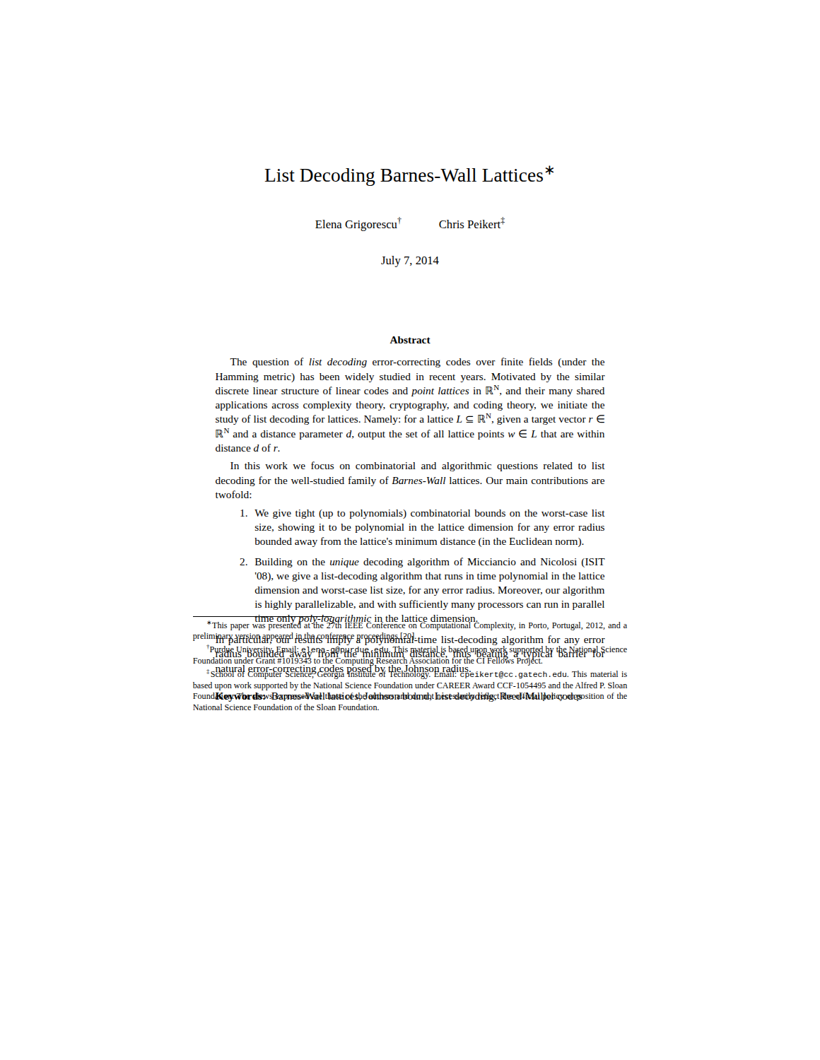List Decoding Barnes-Wall Lattices∗
Elena Grigorescu† Chris Peikert‡
July 7, 2014
Abstract
The question of list decoding error-correcting codes over finite fields (under the Hamming metric) has been widely studied in recent years. Motivated by the similar discrete linear structure of linear codes and point lattices in ℝN, and their many shared applications across complexity theory, cryptography, and coding theory, we initiate the study of list decoding for lattices. Namely: for a lattice L ⊆ ℝN, given a target vector r ∈ ℝN and a distance parameter d, output the set of all lattice points w ∈ L that are within distance d of r.
In this work we focus on combinatorial and algorithmic questions related to list decoding for the well-studied family of Barnes-Wall lattices. Our main contributions are twofold:
We give tight (up to polynomials) combinatorial bounds on the worst-case list size, showing it to be polynomial in the lattice dimension for any error radius bounded away from the lattice's minimum distance (in the Euclidean norm).
Building on the unique decoding algorithm of Micciancio and Nicolosi (ISIT '08), we give a list-decoding algorithm that runs in time polynomial in the lattice dimension and worst-case list size, for any error radius. Moreover, our algorithm is highly parallelizable, and with sufficiently many processors can run in parallel time only poly-logarithmic in the lattice dimension.
In particular, our results imply a polynomial-time list-decoding algorithm for any error radius bounded away from the minimum distance, thus beating a typical barrier for natural error-correcting codes posed by the Johnson radius.
Keywords: Barnes-Wall lattices, Johnson bound, List decoding, Reed-Muller codes
∗This paper was presented at the 27th IEEE Conference on Computational Complexity, in Porto, Portugal, 2012, and a preliminary version appeared in the conference proceedings [20].
†Purdue University. Email: elena-g@purdue.edu. This material is based upon work supported by the National Science Foundation under Grant #1019343 to the Computing Research Association for the CI Fellows Project.
‡School of Computer Science, Georgia Institute of Technology. Email: cpeikert@cc.gatech.edu. This material is based upon work supported by the National Science Foundation under CAREER Award CCF-1054495 and the Alfred P. Sloan Foundation. The views expressed are those of the authors and do not necessarily reflect the official policy or position of the National Science Foundation of the Sloan Foundation.